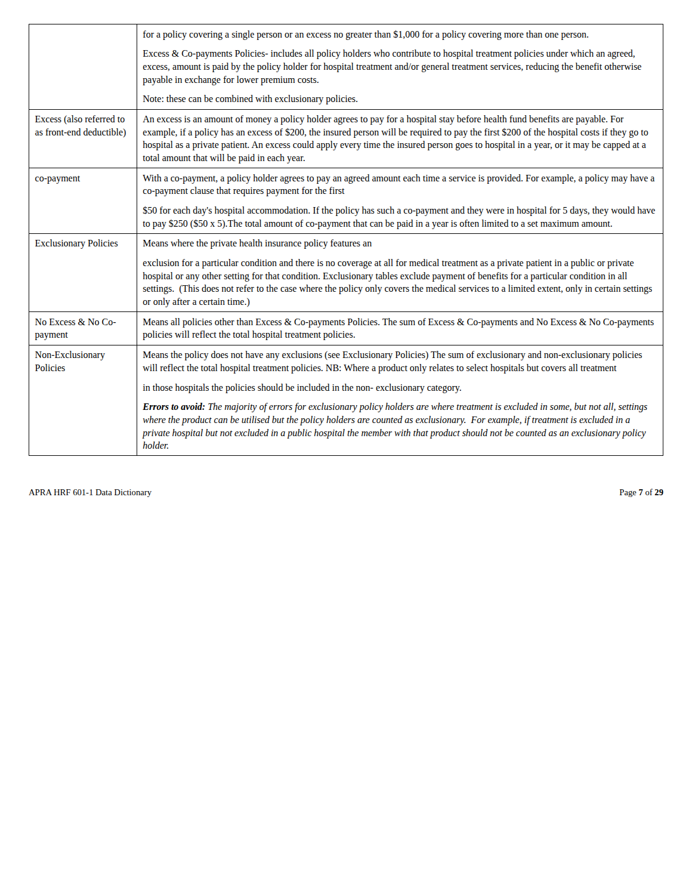| | for a policy covering a single person or an excess no greater than $1,000 for a policy covering more than one person. Excess & Co-payments Policies- includes all policy holders who contribute to hospital treatment policies under which an agreed, excess, amount is paid by the policy holder for hospital treatment and/or general treatment services, reducing the benefit otherwise payable in exchange for lower premium costs. Note: these can be combined with exclusionary policies. |
| Excess (also referred to as front-end deductible) | An excess is an amount of money a policy holder agrees to pay for a hospital stay before health fund benefits are payable. For example, if a policy has an excess of $200, the insured person will be required to pay the first $200 of the hospital costs if they go to hospital as a private patient. An excess could apply every time the insured person goes to hospital in a year, or it may be capped at a total amount that will be paid in each year. |
| co-payment | With a co-payment, a policy holder agrees to pay an agreed amount each time a service is provided. For example, a policy may have a co-payment clause that requires payment for the first $50 for each day's hospital accommodation. If the policy has such a co-payment and they were in hospital for 5 days, they would have to pay $250 ($50 x 5).The total amount of co-payment that can be paid in a year is often limited to a set maximum amount. |
| Exclusionary Policies | Means where the private health insurance policy features an exclusion for a particular condition and there is no coverage at all for medical treatment as a private patient in a public or private hospital or any other setting for that condition. Exclusionary tables exclude payment of benefits for a particular condition in all settings. (This does not refer to the case where the policy only covers the medical services to a limited extent, only in certain settings or only after a certain time.) |
| No Excess & No Co-payment | Means all policies other than Excess & Co-payments Policies. The sum of Excess & Co-payments and No Excess & No Co-payments policies will reflect the total hospital treatment policies. |
| Non-Exclusionary Policies | Means the policy does not have any exclusions (see Exclusionary Policies) The sum of exclusionary and non-exclusionary policies will reflect the total hospital treatment policies. NB: Where a product only relates to select hospitals but covers all treatment in those hospitals the policies should be included in the non- exclusionary category. Errors to avoid: The majority of errors for exclusionary policy holders are where treatment is excluded in some, but not all, settings where the product can be utilised but the policy holders are counted as exclusionary. For example, if treatment is excluded in a private hospital but not excluded in a public hospital the member with that product should not be counted as an exclusionary policy holder. |
APRA HRF 601-1 Data Dictionary Page 7 of 29